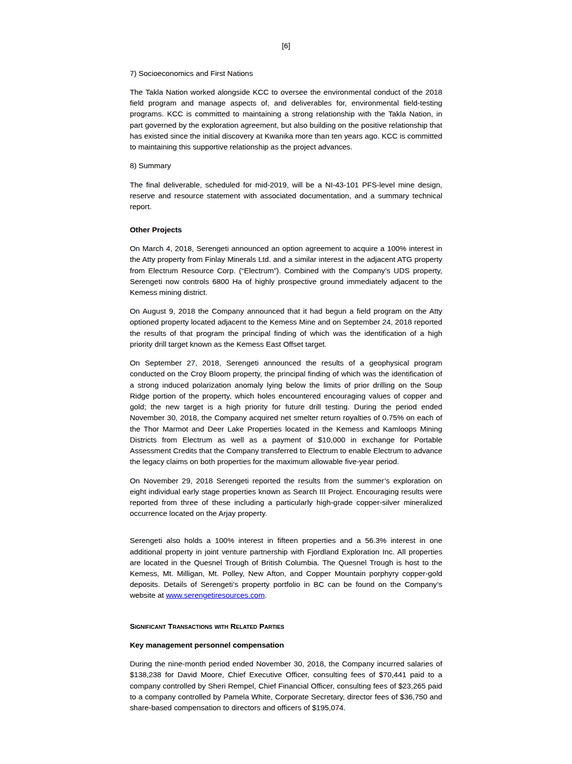[6]
7) Socioeconomics and First Nations
The Takla Nation worked alongside KCC to oversee the environmental conduct of the 2018 field program and manage aspects of, and deliverables for, environmental field-testing programs. KCC is committed to maintaining a strong relationship with the Takla Nation, in part governed by the exploration agreement, but also building on the positive relationship that has existed since the initial discovery at Kwanika more than ten years ago. KCC is committed to maintaining this supportive relationship as the project advances.
8) Summary
The final deliverable, scheduled for mid-2019, will be a NI-43-101 PFS-level mine design, reserve and resource statement with associated documentation, and a summary technical report.
Other Projects
On March 4, 2018, Serengeti announced an option agreement to acquire a 100% interest in the Atty property from Finlay Minerals Ltd. and a similar interest in the adjacent ATG property from Electrum Resource Corp. (“Electrum”). Combined with the Company’s UDS property, Serengeti now controls 6800 Ha of highly prospective ground immediately adjacent to the Kemess mining district.
On August 9, 2018 the Company announced that it had begun a field program on the Atty optioned property located adjacent to the Kemess Mine and on September 24, 2018 reported the results of that program the principal finding of which was the identification of a high priority drill target known as the Kemess East Offset target.
On September 27, 2018, Serengeti announced the results of a geophysical program conducted on the Croy Bloom property, the principal finding of which was the identification of a strong induced polarization anomaly lying below the limits of prior drilling on the Soup Ridge portion of the property, which holes encountered encouraging values of copper and gold; the new target is a high priority for future drill testing. During the period ended November 30, 2018, the Company acquired net smelter return royalties of 0.75% on each of the Thor Marmot and Deer Lake Properties located in the Kemess and Kamloops Mining Districts from Electrum as well as a payment of $10,000 in exchange for Portable Assessment Credits that the Company transferred to Electrum to enable Electrum to advance the legacy claims on both properties for the maximum allowable five-year period.
On November 29, 2018 Serengeti reported the results from the summer’s exploration on eight individual early stage properties known as Search III Project. Encouraging results were reported from three of these including a particularly high-grade copper-silver mineralized occurrence located on the Arjay property.
Serengeti also holds a 100% interest in fifteen properties and a 56.3% interest in one additional property in joint venture partnership with Fjordland Exploration Inc. All properties are located in the Quesnel Trough of British Columbia. The Quesnel Trough is host to the Kemess, Mt. Milligan, Mt. Polley, New Afton, and Copper Mountain porphyry copper-gold deposits. Details of Serengeti’s property portfolio in BC can be found on the Company’s website at www.serengetiresources.com.
Significant Transactions with Related Parties
Key management personnel compensation
During the nine-month period ended November 30, 2018, the Company incurred salaries of $138,238 for David Moore, Chief Executive Officer, consulting fees of $70,441 paid to a company controlled by Sheri Rempel, Chief Financial Officer, consulting fees of $23,265 paid to a company controlled by Pamela White, Corporate Secretary, director fees of $36,750 and share-based compensation to directors and officers of $195,074.